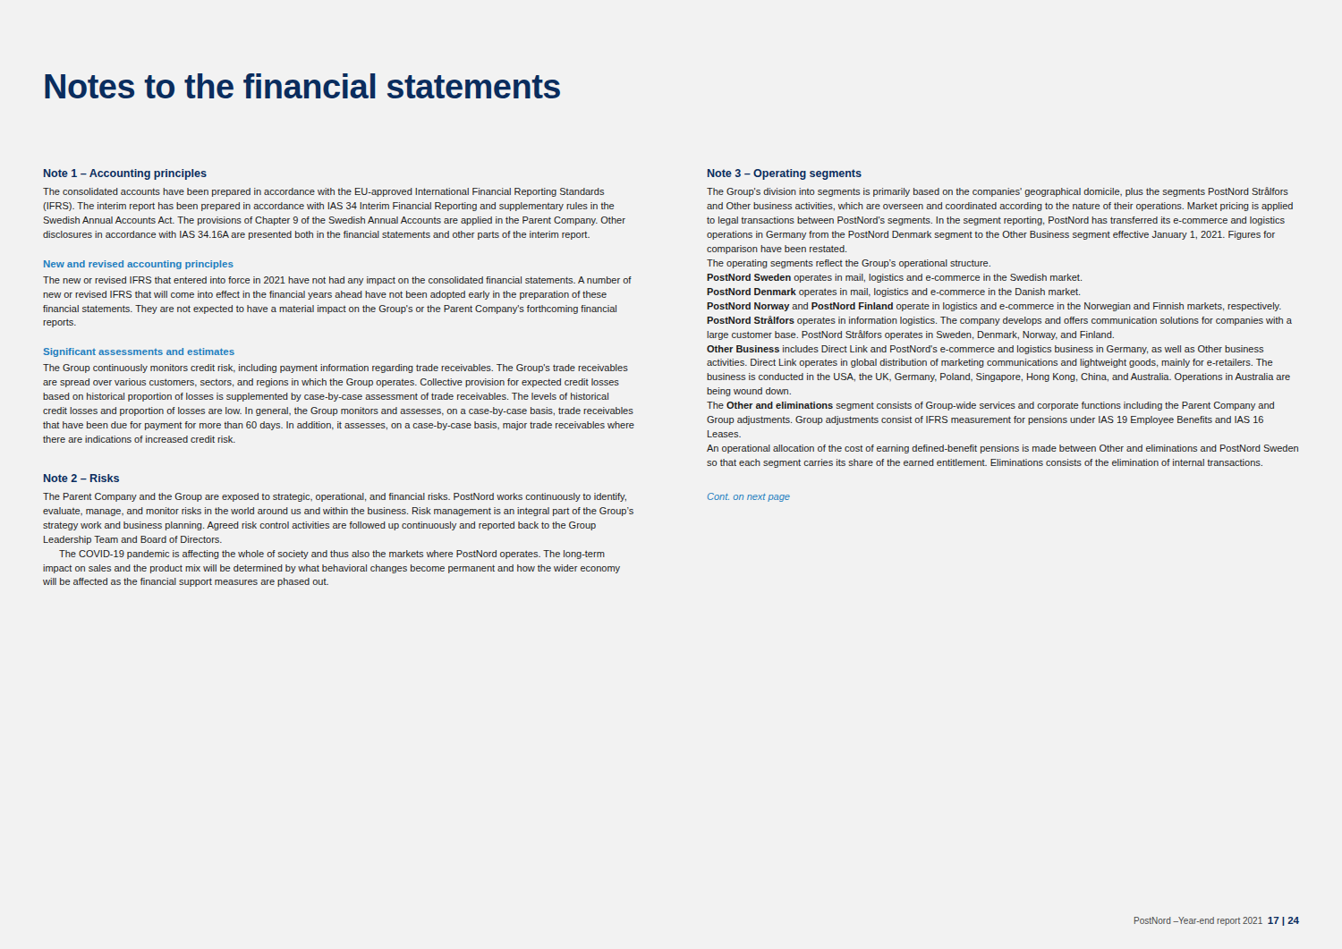Notes to the financial statements
Note 1 – Accounting principles
The consolidated accounts have been prepared in accordance with the EU-approved International Financial Reporting Standards (IFRS). The interim report has been prepared in accordance with IAS 34 Interim Financial Reporting and supplementary rules in the Swedish Annual Accounts Act. The provisions of Chapter 9 of the Swedish Annual Accounts are applied in the Parent Company. Other disclosures in accordance with IAS 34.16A are presented both in the financial statements and other parts of the interim report.
New and revised accounting principles
The new or revised IFRS that entered into force in 2021 have not had any impact on the consolidated financial statements. A number of new or revised IFRS that will come into effect in the financial years ahead have not been adopted early in the preparation of these financial statements. They are not expected to have a material impact on the Group's or the Parent Company's forthcoming financial reports.
Significant assessments and estimates
The Group continuously monitors credit risk, including payment information regarding trade receivables. The Group's trade receivables are spread over various customers, sectors, and regions in which the Group operates. Collective provision for expected credit losses based on historical proportion of losses is supplemented by case-by-case assessment of trade receivables. The levels of historical credit losses and proportion of losses are low. In general, the Group monitors and assesses, on a case-by-case basis, trade receivables that have been due for payment for more than 60 days. In addition, it assesses, on a case-by-case basis, major trade receivables where there are indications of increased credit risk.
Note 2 – Risks
The Parent Company and the Group are exposed to strategic, operational, and financial risks. PostNord works continuously to identify, evaluate, manage, and monitor risks in the world around us and within the business. Risk management is an integral part of the Group’s strategy work and business planning. Agreed risk control activities are followed up continuously and reported back to the Group Leadership Team and Board of Directors.
The COVID-19 pandemic is affecting the whole of society and thus also the markets where PostNord operates. The long-term impact on sales and the product mix will be determined by what behavioral changes become permanent and how the wider economy will be affected as the financial support measures are phased out.
Note 3 – Operating segments
The Group's division into segments is primarily based on the companies' geographical domicile, plus the segments PostNord Strålfors and Other business activities, which are overseen and coordinated according to the nature of their operations. Market pricing is applied to legal transactions between PostNord's segments. In the segment reporting, PostNord has transferred its e-commerce and logistics operations in Germany from the PostNord Denmark segment to the Other Business segment effective January 1, 2021. Figures for comparison have been restated.
The operating segments reflect the Group’s operational structure.
PostNord Sweden operates in mail, logistics and e-commerce in the Swedish market.
PostNord Denmark operates in mail, logistics and e-commerce in the Danish market.
PostNord Norway and PostNord Finland operate in logistics and e-commerce in the Norwegian and Finnish markets, respectively.
PostNord Strålfors operates in information logistics. The company develops and offers communication solutions for companies with a large customer base. PostNord Strålfors operates in Sweden, Denmark, Norway, and Finland.
Other Business includes Direct Link and PostNord's e-commerce and logistics business in Germany, as well as Other business activities. Direct Link operates in global distribution of marketing communications and lightweight goods, mainly for e-retailers. The business is conducted in the USA, the UK, Germany, Poland, Singapore, Hong Kong, China, and Australia. Operations in Australia are being wound down.
The Other and eliminations segment consists of Group-wide services and corporate functions including the Parent Company and Group adjustments. Group adjustments consist of IFRS measurement for pensions under IAS 19 Employee Benefits and IAS 16 Leases.
An operational allocation of the cost of earning defined-benefit pensions is made between Other and eliminations and PostNord Sweden so that each segment carries its share of the earned entitlement. Eliminations consists of the elimination of internal transactions.
Cont. on next page
PostNord –Year-end report 2021 17 | 24